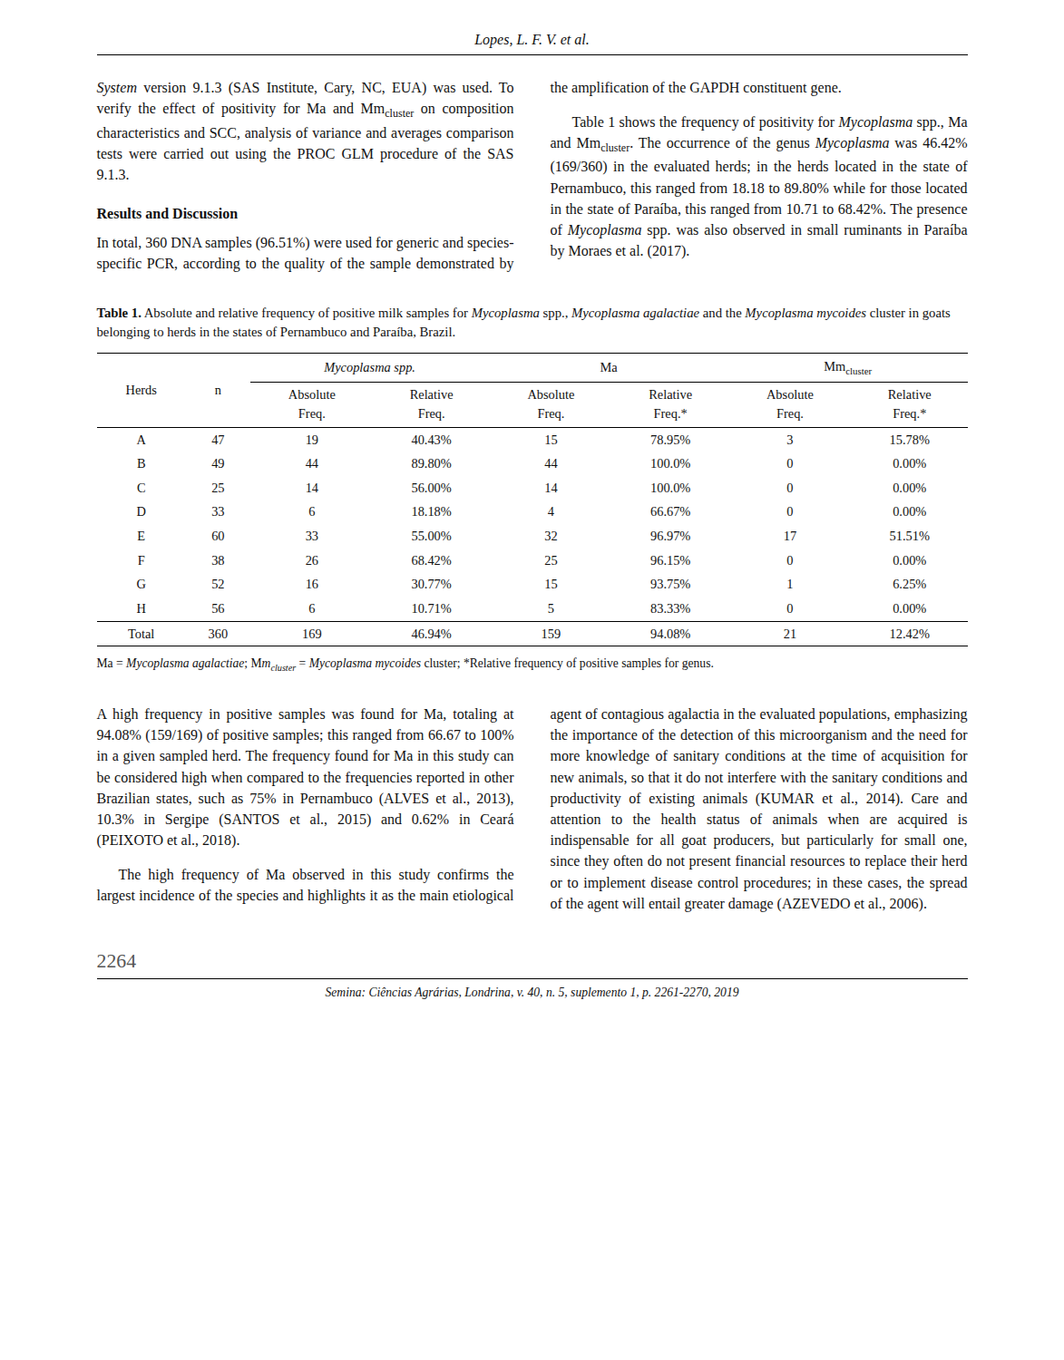Lopes, L. F. V. et al.
System version 9.1.3 (SAS Institute, Cary, NC, EUA) was used. To verify the effect of positivity for Ma and Mmcluster on composition characteristics and SCC, analysis of variance and averages comparison tests were carried out using the PROC GLM procedure of the SAS 9.1.3.
Results and Discussion
In total, 360 DNA samples (96.51%) were used for generic and species-specific PCR, according to the quality of the sample demonstrated by the amplification of the GAPDH constituent gene.
Table 1 shows the frequency of positivity for Mycoplasma spp., Ma and Mmcluster. The occurrence of the genus Mycoplasma was 46.42% (169/360) in the evaluated herds; in the herds located in the state of Pernambuco, this ranged from 18.18 to 89.80% while for those located in the state of Paraíba, this ranged from 10.71 to 68.42%. The presence of Mycoplasma spp. was also observed in small ruminants in Paraíba by Moraes et al. (2017).
Table 1. Absolute and relative frequency of positive milk samples for Mycoplasma spp., Mycoplasma agalactiae and the Mycoplasma mycoides cluster in goats belonging to herds in the states of Pernambuco and Paraíba, Brazil.
| Herds | n | Mycoplasma spp. | Ma | Mm cluster |
| --- | --- | --- | --- | --- |
| Absolute Freq. | Relative Freq. | Absolute Freq. | Relative Freq.* | Absolute Freq. | Relative Freq.* |
| A | 47 | 19 | 40.43% | 15 | 78.95% | 3 | 15.78% |
| B | 49 | 44 | 89.80% | 44 | 100.0% | 0 | 0.00% |
| C | 25 | 14 | 56.00% | 14 | 100.0% | 0 | 0.00% |
| D | 33 | 6 | 18.18% | 4 | 66.67% | 0 | 0.00% |
| E | 60 | 33 | 55.00% | 32 | 96.97% | 17 | 51.51% |
| F | 38 | 26 | 68.42% | 25 | 96.15% | 0 | 0.00% |
| G | 52 | 16 | 30.77% | 15 | 93.75% | 1 | 6.25% |
| H | 56 | 6 | 10.71% | 5 | 83.33% | 0 | 0.00% |
| Total | 360 | 169 | 46.94% | 159 | 94.08% | 21 | 12.42% |
Ma = Mycoplasma agalactiae; Mmcluster = Mycoplasma mycoides cluster; *Relative frequency of positive samples for genus.
A high frequency in positive samples was found for Ma, totaling at 94.08% (159/169) of positive samples; this ranged from 66.67 to 100% in a given sampled herd. The frequency found for Ma in this study can be considered high when compared to the frequencies reported in other Brazilian states, such as 75% in Pernambuco (ALVES et al., 2013), 10.3% in Sergipe (SANTOS et al., 2015) and 0.62% in Ceará (PEIXOTO et al., 2018).
The high frequency of Ma observed in this study confirms the largest incidence of the species and highlights it as the main etiological agent of contagious agalactia in the evaluated populations, emphasizing the importance of the detection of this microorganism and the need for more knowledge of sanitary conditions at the time of acquisition for new animals, so that it do not interfere with the sanitary conditions and productivity of existing animals (KUMAR et al., 2014). Care and attention to the health status of animals when are acquired is indispensable for all goat producers, but particularly for small one, since they often do not present financial resources to replace their herd or to implement disease control procedures; in these cases, the spread of the agent will entail greater damage (AZEVEDO et al., 2006).
2264
Semina: Ciências Agrárias, Londrina, v. 40, n. 5, suplemento 1, p. 2261-2270, 2019